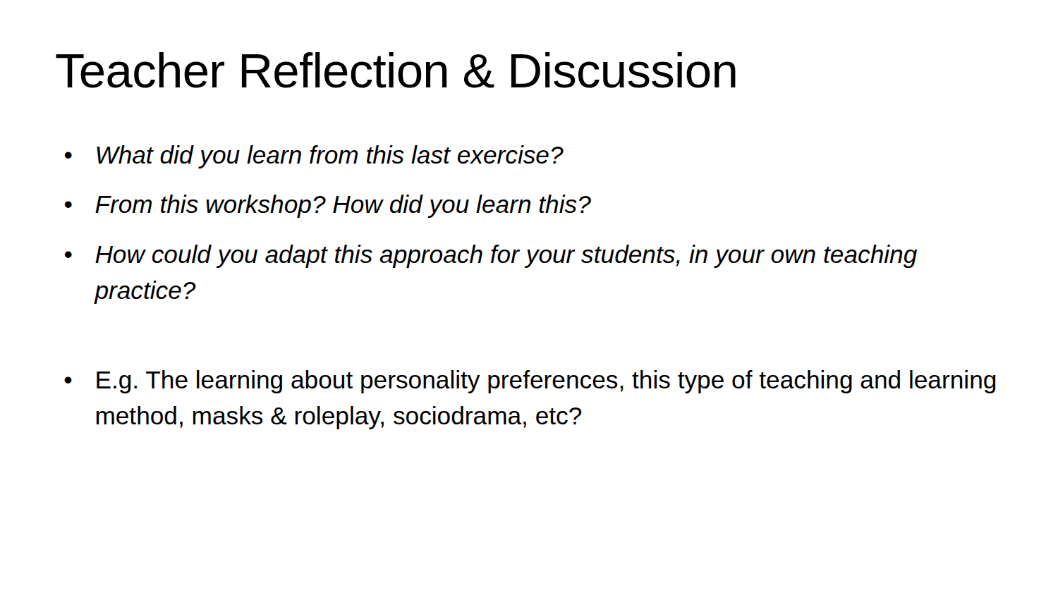Teacher Reflection & Discussion
What did you learn from this last exercise?
From this workshop? How did you learn this?
How could you adapt this approach for your students, in your own teaching practice?
E.g. The learning about personality preferences, this type of teaching and learning method, masks & roleplay, sociodrama, etc?